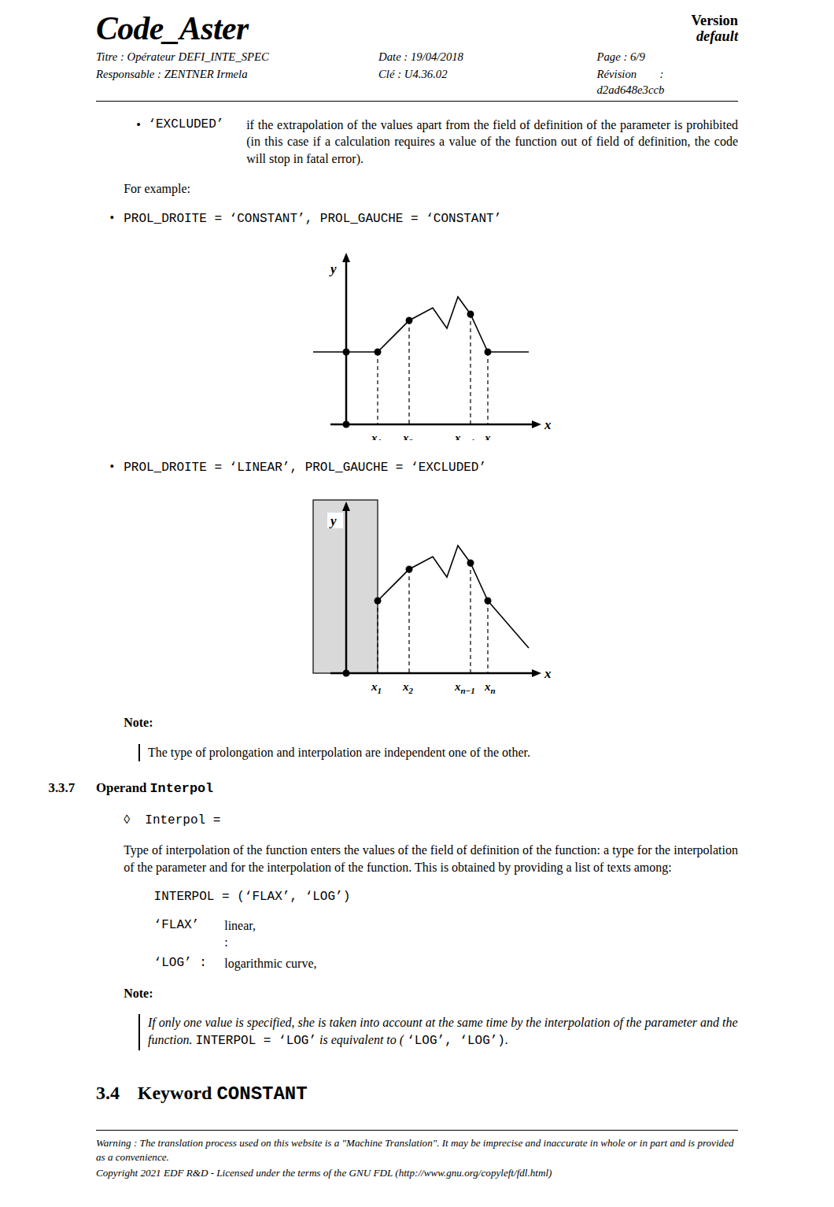Code_Aster
Version
default
| Titre : Opérateur DEFI_INTE_SPEC | Date : 19/04/2018 | Page : 6/9 |
| Responsable : ZENTNER Irmela | Clé : U4.36.02 | Révision : d2ad648e3ccb |
• ‘EXCLUDED’ if the extrapolation of the values apart from the field of definition of the parameter is prohibited (in this case if a calculation requires a value of the function out of field of definition, the code will stop in fatal error).
For example:
PROL_DROITE = ‘CONSTANT’, PROL_GAUCHE = ‘CONSTANT’
y x x1 x2 xn−1 xn
PROL_DROITE = ‘LINEAR’, PROL_GAUCHE = ‘EXCLUDED’
y x x1 x2 xn−1 xn
Note:
The type of prolongation and interpolation are independent one of the other.
3.3.7 Operand Interpol
◊ Interpol =
Type of interpolation of the function enters the values of the field of definition of the function: a type for the interpolation of the parameter and for the interpolation of the function. This is obtained by providing a list of texts among:
INTERPOL = (‘FLAX’, ‘LOG’)
‘FLAX’
linear,
:
‘LOG’ :
logarithmic curve,
Note:
If only one value is specified, she is taken into account at the same time by the interpolation of the parameter and the function. INTERPOL = ‘LOG’ is equivalent to ( ‘LOG’, ‘LOG’).
3.4 Keyword CONSTANT
Warning : The translation process used on this website is a "Machine Translation". It may be imprecise and inaccurate in whole or in part and is provided as a convenience.
Copyright 2021 EDF R&D - Licensed under the terms of the GNU FDL (http://www.gnu.org/copyleft/fdl.html)